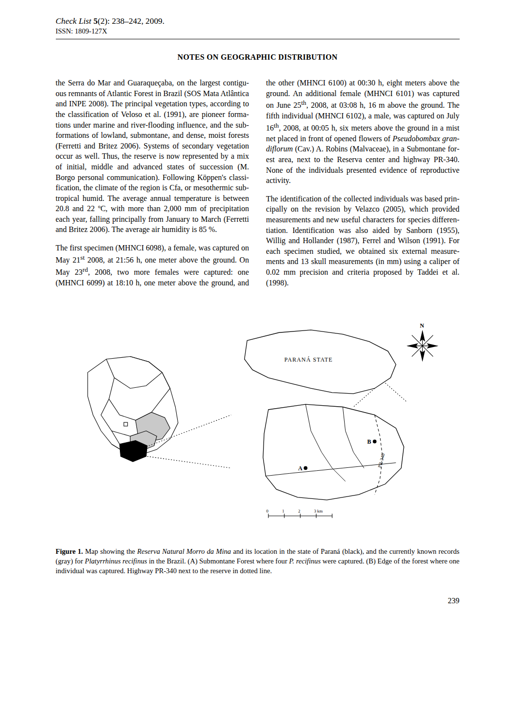Check List 5(2): 238–242, 2009.
ISSN: 1809-127X
Notes on Geographic Distribution
the Serra do Mar and Guaraqueçaba, on the largest contiguous remnants of Atlantic Forest in Brazil (SOS Mata Atlântica and INPE 2008). The principal vegetation types, according to the classification of Veloso et al. (1991), are pioneer formations under marine and river-flooding influence, and the subformations of lowland, submontane, and dense, moist forests (Ferretti and Britez 2006). Systems of secondary vegetation occur as well. Thus, the reserve is now represented by a mix of initial, middle and advanced states of succession (M. Borgo personal communication). Following Köppen's classification, the climate of the region is Cfa, or mesothermic subtropical humid. The average annual temperature is between 20.8 and 22 ºC, with more than 2,000 mm of precipitation each year, falling principally from January to March (Ferretti and Britez 2006). The average air humidity is 85 %.
The first specimen (MHNCI 6098), a female, was captured on May 21st 2008, at 21:56 h, one meter above the ground. On May 23rd, 2008, two more females were captured: one (MHNCI 6099) at 18:10 h, one meter above the ground, and the other (MHNCI 6100) at 00:30 h, eight meters above the ground. An additional female (MHNCI 6101) was captured on June 25th, 2008, at 03:08 h, 16 m above the ground. The fifth individual (MHNCI 6102), a male, was captured on July 16th, 2008, at 00:05 h, six meters above the ground in a mist net placed in front of opened flowers of Pseudobombax grandiflorum (Cav.) A. Robins (Malvaceae), in a Submontane forest area, next to the Reserva center and highway PR-340. None of the individuals presented evidence of reproductive activity.
The identification of the collected individuals was based principally on the revision by Velazco (2005), which provided measurements and new useful characters for species differentiation. Identification was also aided by Sanborn (1955), Willig and Hollander (1987), Ferrel and Wilson (1991). For each specimen studied, we obtained six external measurements and 13 skull measurements (in mm) using a caliper of 0.02 mm precision and criteria proposed by Taddei et al. (1998).
PARANÁ STATE PR-340 B A 0 1 2 3 km N
Figure 1. Map showing the Reserva Natural Morro da Mina and its location in the state of Paraná (black), and the currently known records (gray) for Platyrrhinus recifinus in the Brazil. (A) Submontane Forest where four P. recifinus were captured. (B) Edge of the forest where one individual was captured. Highway PR-340 next to the reserve in dotted line.
239